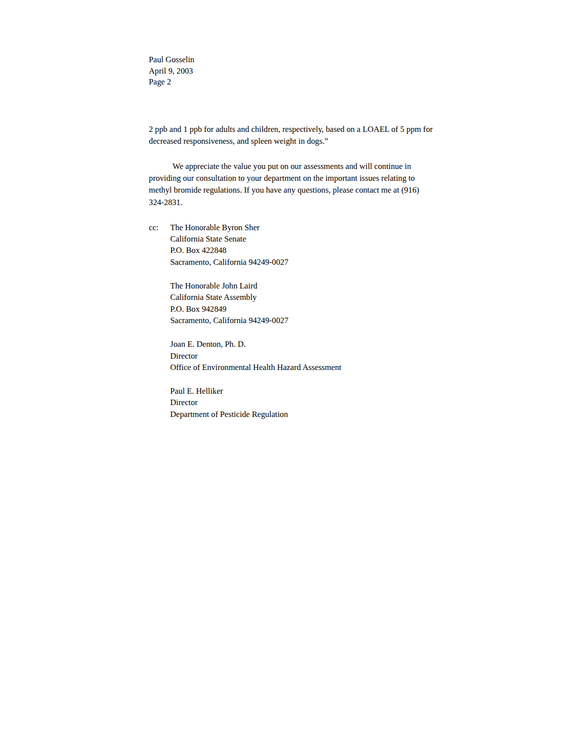Paul Gosselin
April 9, 2003
Page 2
2 ppb and 1 ppb for adults and children, respectively, based on a LOAEL of 5 ppm for decreased responsiveness, and spleen weight in dogs.”
We appreciate the value you put on our assessments and will continue in providing our consultation to your department on the important issues relating to methyl bromide regulations. If you have any questions, please contact me at (916) 324-2831.
| cc: | The Honorable Byron Sher California State Senate P.O. Box 422848 Sacramento, California 94249-0027 The Honorable John Laird California State Assembly P.O. Box 942849 Sacramento, California 94249-0027 Joan E. Denton, Ph. D. Director Office of Environmental Health Hazard Assessment Paul E. Helliker Director Department of Pesticide Regulation |